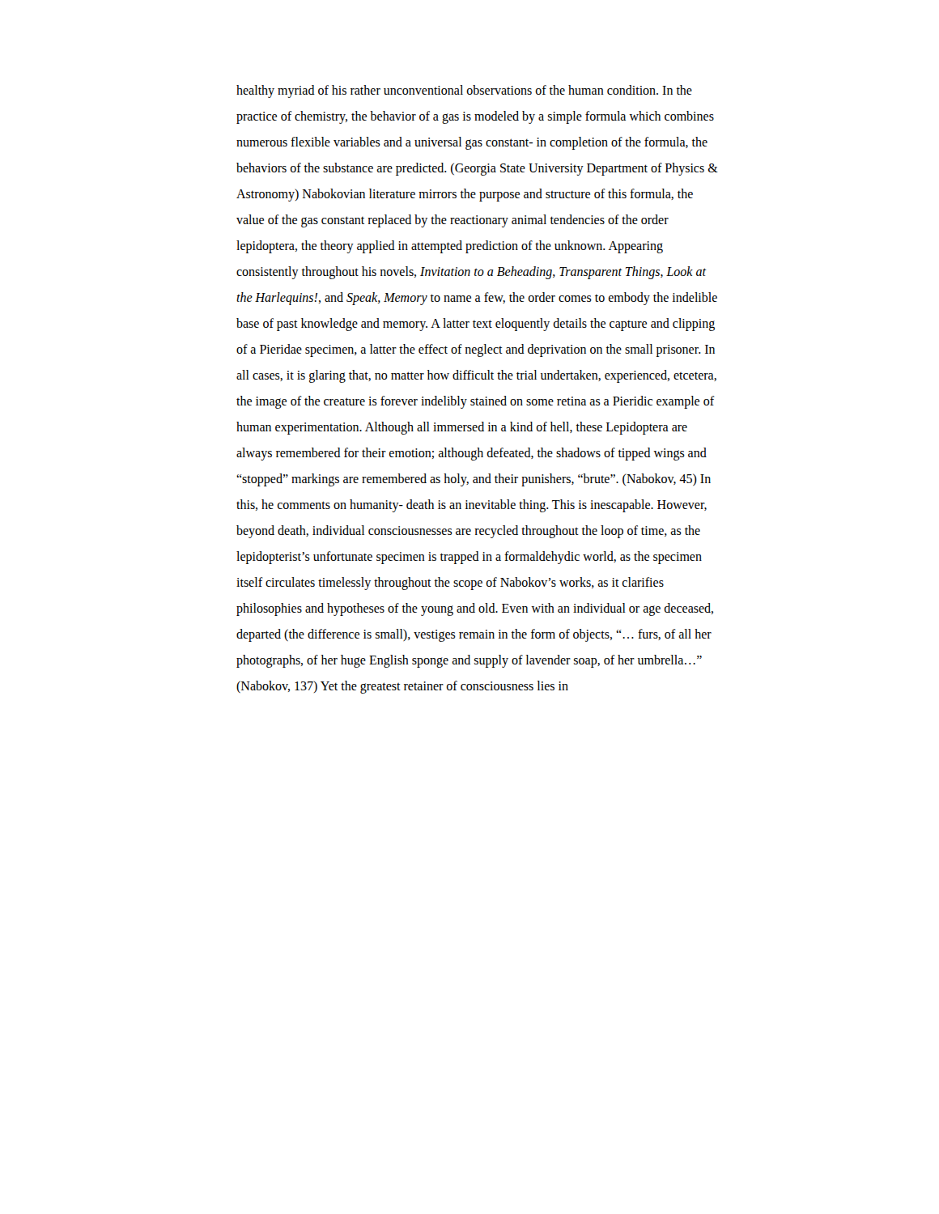healthy myriad of his rather unconventional observations of the human condition. In the practice of chemistry, the behavior of a gas is modeled by a simple formula which combines numerous flexible variables and a universal gas constant- in completion of the formula, the behaviors of the substance are predicted. (Georgia State University Department of Physics & Astronomy) Nabokovian literature mirrors the purpose and structure of this formula, the value of the gas constant replaced by the reactionary animal tendencies of the order lepidoptera, the theory applied in attempted prediction of the unknown. Appearing consistently throughout his novels, Invitation to a Beheading, Transparent Things, Look at the Harlequins!, and Speak, Memory to name a few, the order comes to embody the indelible base of past knowledge and memory. A latter text eloquently details the capture and clipping of a Pieridae specimen, a latter the effect of neglect and deprivation on the small prisoner. In all cases, it is glaring that, no matter how difficult the trial undertaken, experienced, etcetera, the image of the creature is forever indelibly stained on some retina as a Pieridic example of human experimentation. Although all immersed in a kind of hell, these Lepidoptera are always remembered for their emotion; although defeated, the shadows of tipped wings and “stopped” markings are remembered as holy, and their punishers, “brute”. (Nabokov, 45) In this, he comments on humanity- death is an inevitable thing. This is inescapable. However, beyond death, individual consciousnesses are recycled throughout the loop of time, as the lepidopterist’s unfortunate specimen is trapped in a formaldehydic world, as the specimen itself circulates timelessly throughout the scope of Nabokov’s works, as it clarifies philosophies and hypotheses of the young and old. Even with an individual or age deceased, departed (the difference is small), vestiges remain in the form of objects, “… furs, of all her photographs, of her huge English sponge and supply of lavender soap, of her umbrella…” (Nabokov, 137) Yet the greatest retainer of consciousness lies in